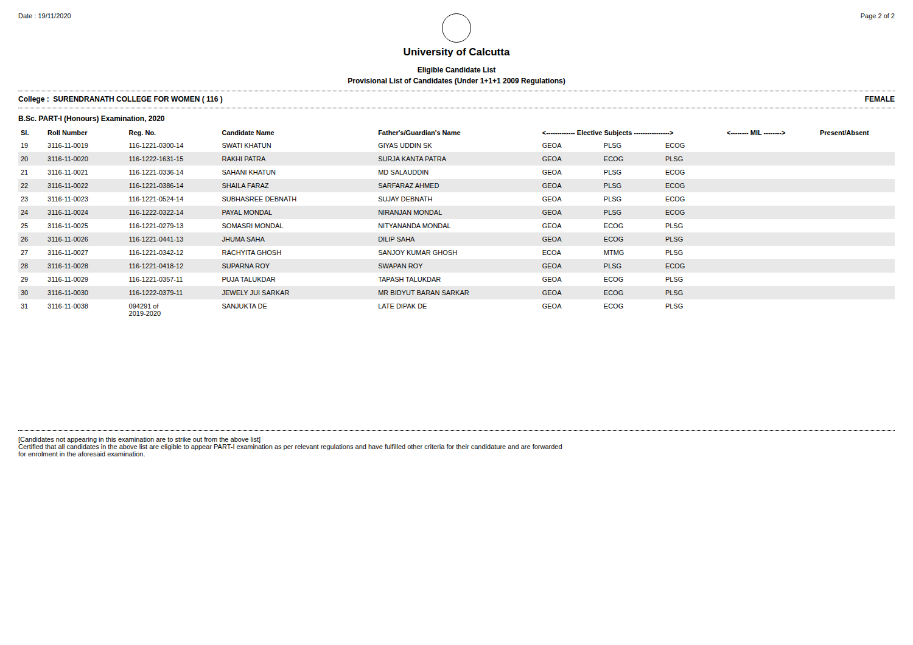Date : 19/11/2020
Page 2 of 2
University of Calcutta
Eligible Candidate List
Provisional List of Candidates (Under 1+1+1 2009 Regulations)
College : SURENDRANATH COLLEGE FOR WOMEN ( 116 )
FEMALE
B.Sc. PART-I (Honours) Examination, 2020
| Sl. | Roll Number | Reg. No. | Candidate Name | Father's/Guardian's Name | <------------- Elective Subjects ----------------> | <-------- MIL --------> | Present/Absent |
| --- | --- | --- | --- | --- | --- | --- | --- |
| 19 | 3116-11-0019 | 116-1221-0300-14 | SWATI KHATUN | GIYAS UDDIN SK | GEOA | PLSG | ECOG | | |
| 20 | 3116-11-0020 | 116-1222-1631-15 | RAKHI PATRA | SURJA KANTA PATRA | GEOA | ECOG | PLSG | | |
| 21 | 3116-11-0021 | 116-1221-0336-14 | SAHANI KHATUN | MD SALAUDDIN | GEOA | PLSG | ECOG | | |
| 22 | 3116-11-0022 | 116-1221-0386-14 | SHAILA FARAZ | SARFARAZ AHMED | GEOA | PLSG | ECOG | | |
| 23 | 3116-11-0023 | 116-1221-0524-14 | SUBHASREE DEBNATH | SUJAY DEBNATH | GEOA | PLSG | ECOG | | |
| 24 | 3116-11-0024 | 116-1222-0322-14 | PAYAL MONDAL | NIRANJAN MONDAL | GEOA | PLSG | ECOG | | |
| 25 | 3116-11-0025 | 116-1221-0279-13 | SOMASRI MONDAL | NITYANANDA MONDAL | GEOA | ECOG | PLSG | | |
| 26 | 3116-11-0026 | 116-1221-0441-13 | JHUMA SAHA | DILIP SAHA | GEOA | ECOG | PLSG | | |
| 27 | 3116-11-0027 | 116-1221-0342-12 | RACHYITA GHOSH | SANJOY KUMAR GHOSH | ECOA | MTMG | PLSG | | |
| 28 | 3116-11-0028 | 116-1221-0418-12 | SUPARNA ROY | SWAPAN ROY | GEOA | PLSG | ECOG | | |
| 29 | 3116-11-0029 | 116-1221-0357-11 | PUJA TALUKDAR | TAPASH TALUKDAR | GEOA | ECOG | PLSG | | |
| 30 | 3116-11-0030 | 116-1222-0379-11 | JEWELY JUI SARKAR | MR BIDYUT BARAN SARKAR | GEOA | ECOG | PLSG | | |
| 31 | 3116-11-0038 | 094291 of 2019-2020 | SANJUKTA DE | LATE DIPAK DE | GEOA | ECOG | PLSG | | |
[Candidates not appearing in this examination are to strike out from the above list]
Certified that all candidates in the above list are eligible to appear PART-I examination as per relevant regulations and have fulfilled other criteria for their candidature and are forwarded
for enrolment in the aforesaid examination.